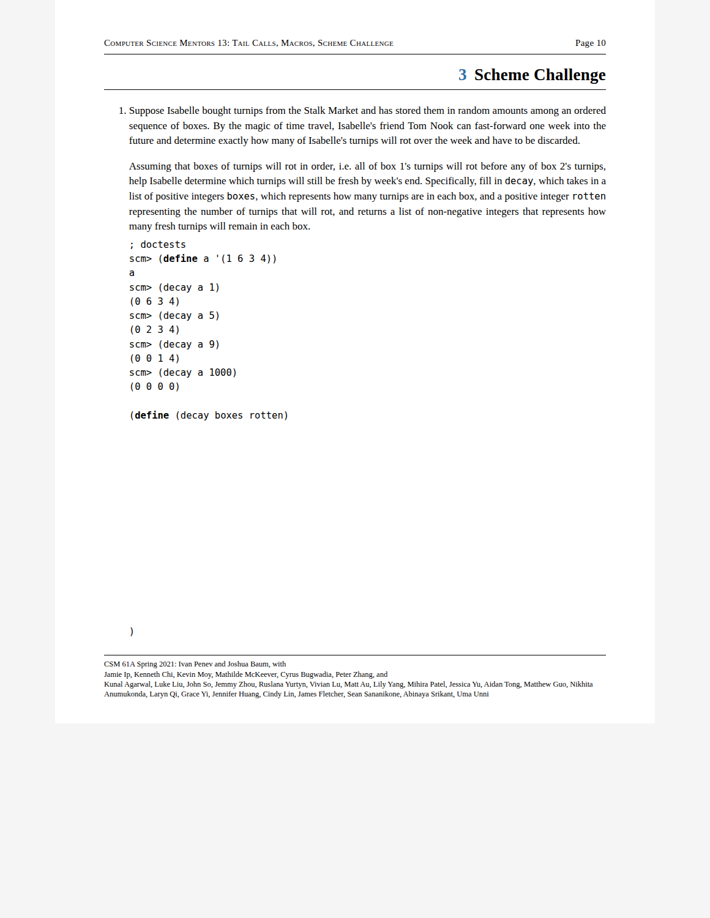Computer Science Mentors 13: Tail Calls, Macros, Scheme Challenge Page 10
3 Scheme Challenge
Suppose Isabelle bought turnips from the Stalk Market and has stored them in random amounts among an ordered sequence of boxes. By the magic of time travel, Isabelle's friend Tom Nook can fast-forward one week into the future and determine exactly how many of Isabelle's turnips will rot over the week and have to be discarded.
Assuming that boxes of turnips will rot in order, i.e. all of box 1's turnips will rot before any of box 2's turnips, help Isabelle determine which turnips will still be fresh by week's end. Specifically, fill in decay, which takes in a list of positive integers boxes, which represents how many turnips are in each box, and a positive integer rotten representing the number of turnips that will rot, and returns a list of non-negative integers that represents how many fresh turnips will remain in each box.
; doctests
scm> (define a '(1 6 3 4))
a
scm> (decay a 1)
(0 6 3 4)
scm> (decay a 5)
(0 2 3 4)
scm> (decay a 9)
(0 0 1 4)
scm> (decay a 1000)
(0 0 0 0)

(define (decay boxes rotten)
)
CSM 61A Spring 2021: Ivan Penev and Joshua Baum, with
Jamie Ip, Kenneth Chi, Kevin Moy, Mathilde McKeever, Cyrus Bugwadia, Peter Zhang, and
Kunal Agarwal, Luke Liu, John So, Jemmy Zhou, Ruslana Yurtyn, Vivian Lu, Matt Au, Lily Yang, Mihira Patel, Jessica Yu, Aidan Tong, Matthew Guo, Nikhita Anumukonda, Laryn Qi, Grace Yi, Jennifer Huang, Cindy Lin, James Fletcher, Sean Sananikone, Abinaya Srikant, Uma Unni